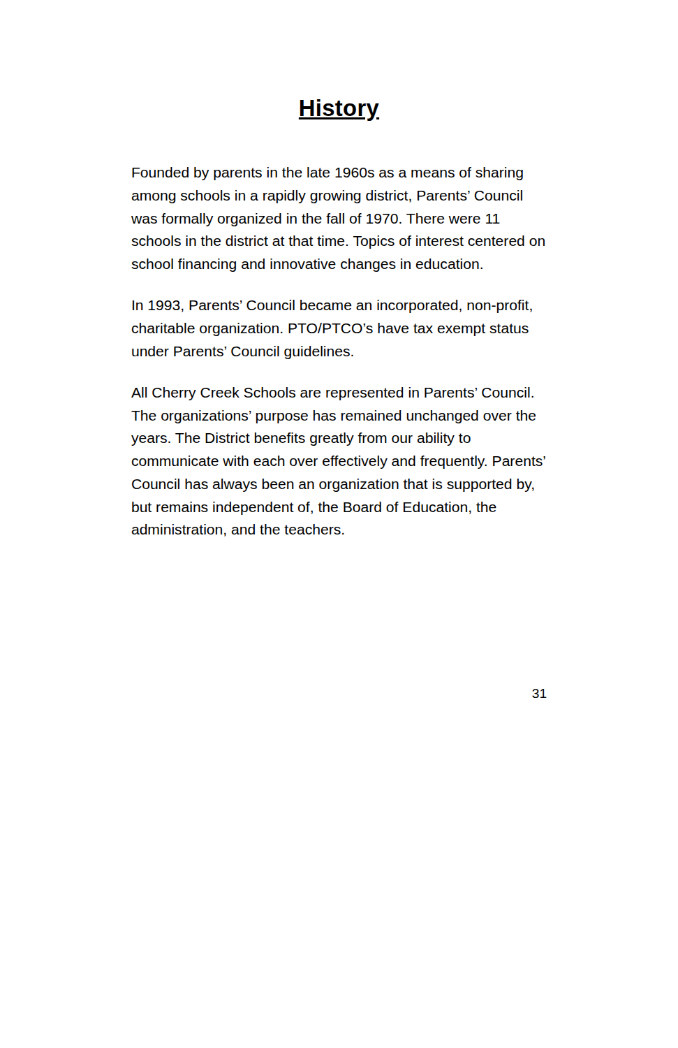History
Founded by parents in the late 1960s as a means of sharing among schools in a rapidly growing district, Parents’ Council was formally organized in the fall of 1970. There were 11 schools in the district at that time. Topics of interest centered on school financing and innovative changes in education.
In 1993, Parents’ Council became an incorporated, non-profit, charitable organization. PTO/PTCO’s have tax exempt status under Parents’ Council guidelines.
All Cherry Creek Schools are represented in Parents’ Council. The organizations’ purpose has remained unchanged over the years. The District benefits greatly from our ability to communicate with each over effectively and frequently. Parents’ Council has always been an organization that is supported by, but remains independent of, the Board of Education, the administration, and the teachers.
31